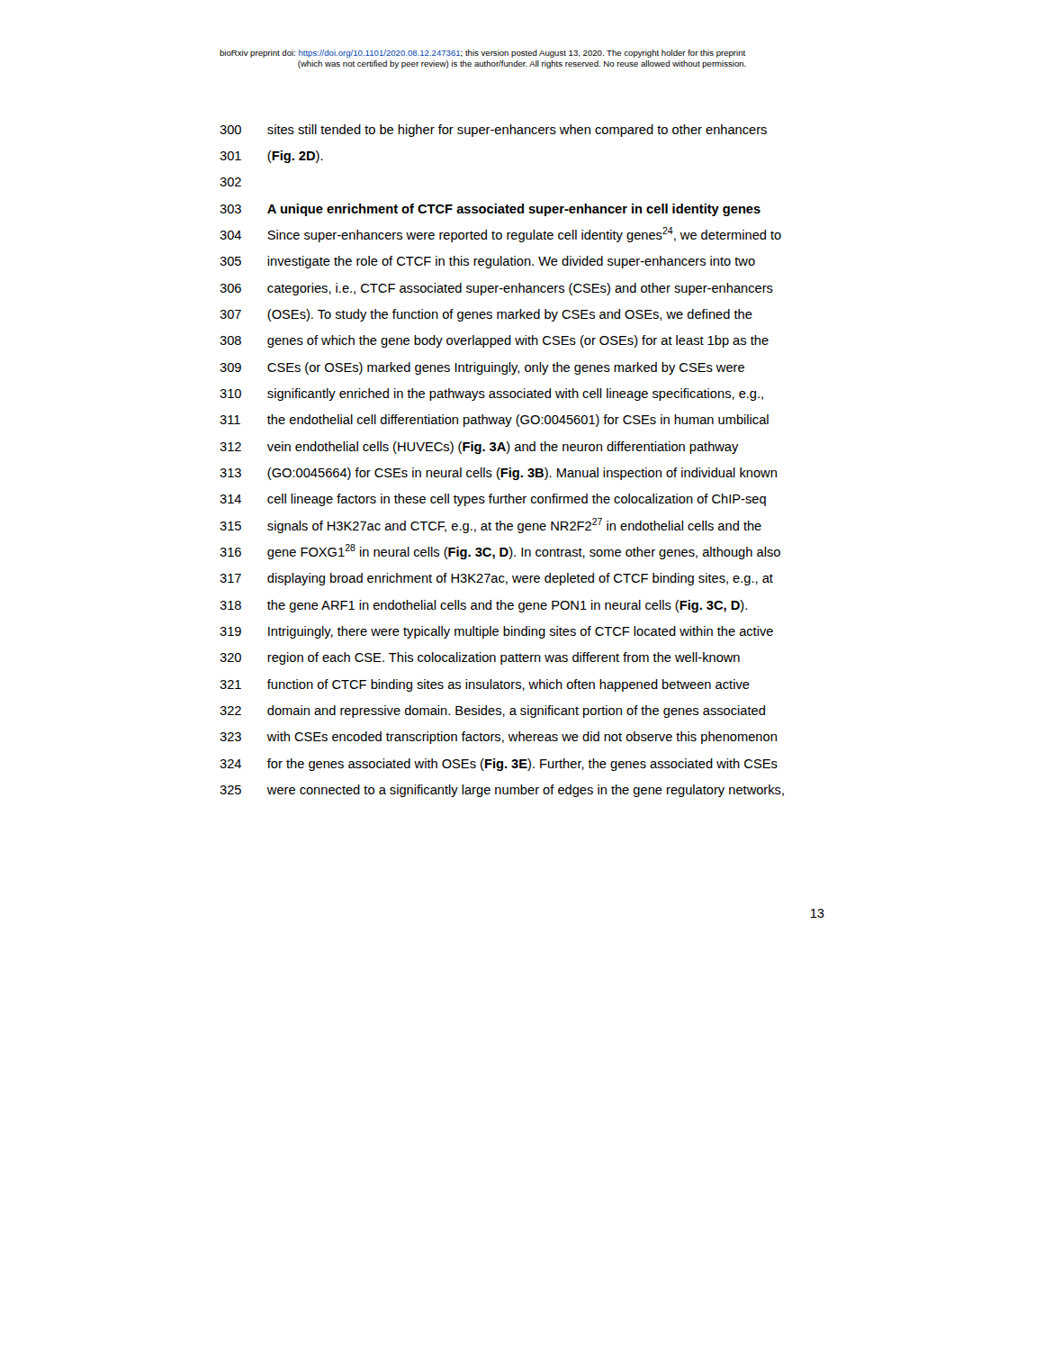bioRxiv preprint doi: https://doi.org/10.1101/2020.08.12.247361; this version posted August 13, 2020. The copyright holder for this preprint
(which was not certified by peer review) is the author/funder. All rights reserved. No reuse allowed without permission.
| 300 | sites still tended to be higher for super-enhancers when compared to other enhancers |
| 301 | ( Fig. 2D ). |
| 302 | |
| 303 | A unique enrichment of CTCF associated super-enhancer in cell identity genes |
| 304 | Since super-enhancers were reported to regulate cell identity genes 24 , we determined to |
| 305 | investigate the role of CTCF in this regulation. We divided super-enhancers into two |
| 306 | categories, i.e., CTCF associated super-enhancers (CSEs) and other super-enhancers |
| 307 | (OSEs). To study the function of genes marked by CSEs and OSEs, we defined the |
| 308 | genes of which the gene body overlapped with CSEs (or OSEs) for at least 1bp as the |
| 309 | CSEs (or OSEs) marked genes Intriguingly, only the genes marked by CSEs were |
| 310 | significantly enriched in the pathways associated with cell lineage specifications, e.g., |
| 311 | the endothelial cell differentiation pathway (GO:0045601) for CSEs in human umbilical |
| 312 | vein endothelial cells (HUVECs) ( Fig. 3A ) and the neuron differentiation pathway |
| 313 | (GO:0045664) for CSEs in neural cells ( Fig. 3B ). Manual inspection of individual known |
| 314 | cell lineage factors in these cell types further confirmed the colocalization of ChIP-seq |
| 315 | signals of H3K27ac and CTCF, e.g., at the gene NR2F2 27 in endothelial cells and the |
| 316 | gene FOXG1 28 in neural cells ( Fig. 3C, D ). In contrast, some other genes, although also |
| 317 | displaying broad enrichment of H3K27ac, were depleted of CTCF binding sites, e.g., at |
| 318 | the gene ARF1 in endothelial cells and the gene PON1 in neural cells ( Fig. 3C, D ). |
| 319 | Intriguingly, there were typically multiple binding sites of CTCF located within the active |
| 320 | region of each CSE. This colocalization pattern was different from the well-known |
| 321 | function of CTCF binding sites as insulators, which often happened between active |
| 322 | domain and repressive domain. Besides, a significant portion of the genes associated |
| 323 | with CSEs encoded transcription factors, whereas we did not observe this phenomenon |
| 324 | for the genes associated with OSEs ( Fig. 3E ). Further, the genes associated with CSEs |
| 325 | were connected to a significantly large number of edges in the gene regulatory networks, |
13